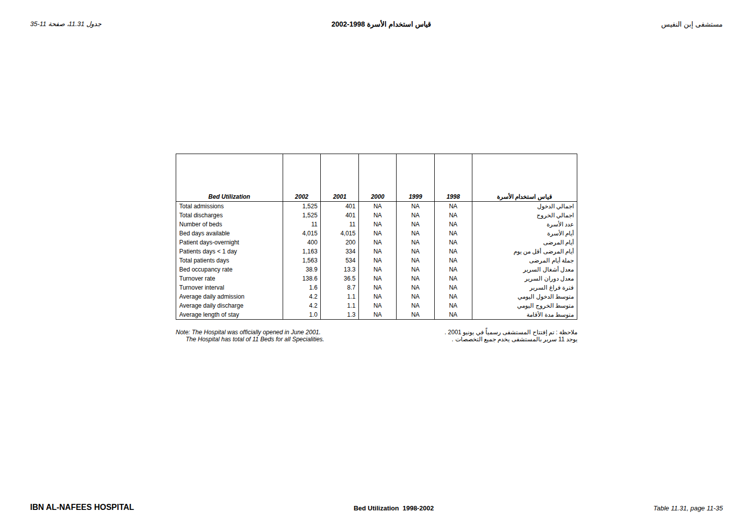جدول 11.31، صفحة 11-35
قياس استخدام الأسرة 1998-2002
مستشفى إبن النفيس
| Bed Utilization | 2002 | 2001 | 2000 | 1999 | 1998 | قياس استخدام الأسرة |
| --- | --- | --- | --- | --- | --- | --- |
| Total admissions | 1,525 | 401 | NA | NA | NA | اجمالي الدخول |
| Total discharges | 1,525 | 401 | NA | NA | NA | اجمالي الخروج |
| Number of beds | 11 | 11 | NA | NA | NA | عدد الأسرة |
| Bed days available | 4,015 | 4,015 | NA | NA | NA | أيام الأسرة |
| Patient days-overnight | 400 | 200 | NA | NA | NA | أيام المرضى |
| Patients days < 1 day | 1,163 | 334 | NA | NA | NA | أيام المرضى أقل من يوم |
| Total patients days | 1,563 | 534 | NA | NA | NA | جملة أيام المرضى |
| Bed occupancy rate | 38.9 | 13.3 | NA | NA | NA | معدل أشغال السرير |
| Turnover rate | 138.6 | 36.5 | NA | NA | NA | معدل دوران السرير |
| Turnover interval | 1.6 | 8.7 | NA | NA | NA | فترة فراغ السرير |
| Average daily admission | 4.2 | 1.1 | NA | NA | NA | متوسط الدخول اليومي |
| Average daily discharge | 4.2 | 1.1 | NA | NA | NA | متوسط الخروج اليومي |
| Average length of stay | 1.0 | 1.3 | NA | NA | NA | متوسط مدة الأقامة |
Note: The Hospital was officially opened in June 2001.
The Hospital has total of 11 Beds for all Specialities.
ملاحظة : تم إفتتاح المستشفى رسمياً في يونيو 2001 .
يوجد 11 سرير بالمستشفى يخدم جميع التخصصات .
IBN AL-NAFEES HOSPITAL
Bed Utilization 1998-2002
Table 11.31, page 11-35